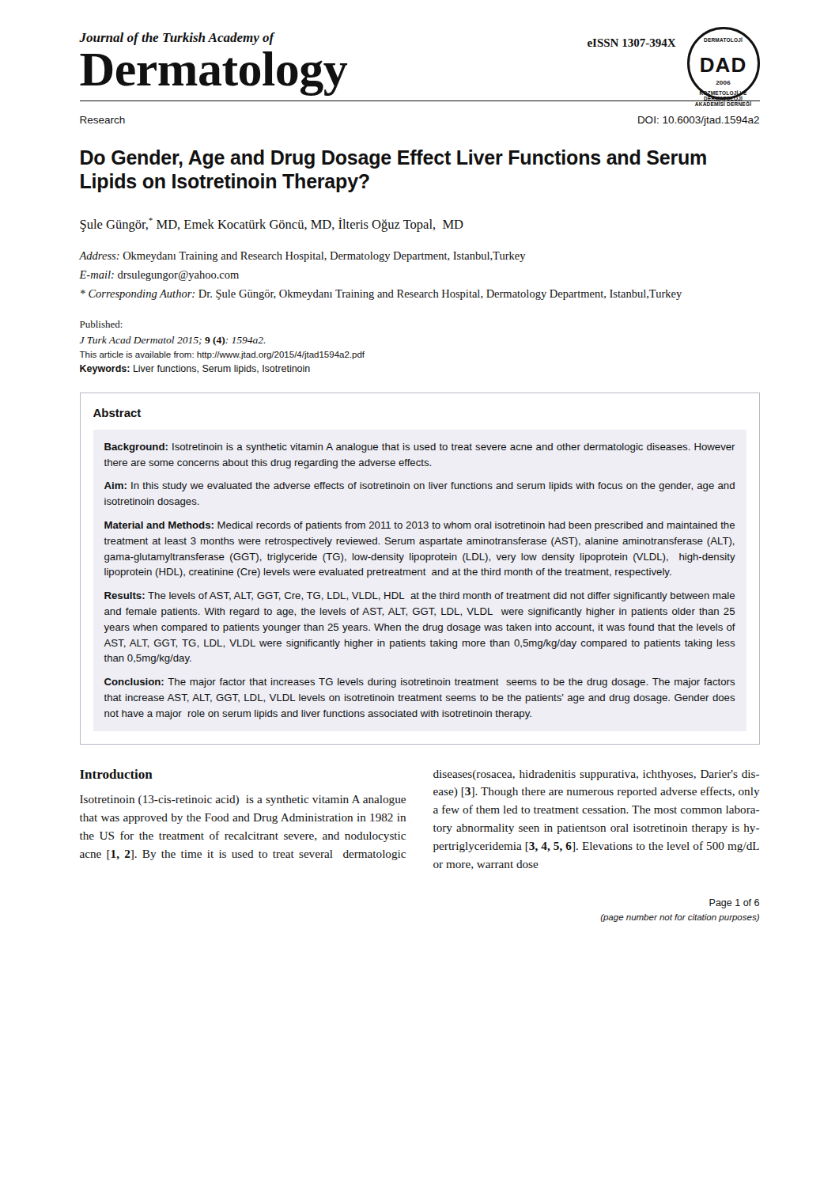DERMATOLOJİ DAD 2006 KOZMETOLOJİ VE DERMATOLOJİ AKADEMİSİ DERNEĞİ
eISSN 1307-394X
Journal of the Turkish Academy of Dermatology
Research DOI: 10.6003/jtad.1594a2
Do Gender, Age and Drug Dosage Effect Liver Functions and Serum Lipids on Isotretinoin Therapy?
Şule Güngör,* MD, Emek Kocatürk Göncü, MD, İlteris Oğuz Topal, MD
Address: Okmeydanı Training and Research Hospital, Dermatology Department, Istanbul,Turkey
E-mail: drsulegungor@yahoo.com
* Corresponding Author: Dr. Şule Güngör, Okmeydanı Training and Research Hospital, Dermatology Department, Istanbul,Turkey
Published:
J Turk Acad Dermatol 2015; 9 (4): 1594a2.
This article is available from: http://www.jtad.org/2015/4/jtad1594a2.pdf
Keywords: Liver functions, Serum lipids, Isotretinoin
Abstract
Background: Isotretinoin is a synthetic vitamin A analogue that is used to treat severe acne and other dermatologic diseases. However there are some concerns about this drug regarding the adverse effects.
Aim: In this study we evaluated the adverse effects of isotretinoin on liver functions and serum lipids with focus on the gender, age and isotretinoin dosages.
Material and Methods: Medical records of patients from 2011 to 2013 to whom oral isotretinoin had been prescribed and maintained the treatment at least 3 months were retrospectively reviewed. Serum aspartate aminotransferase (AST), alanine aminotransferase (ALT), gama-glutamyltransferase (GGT), triglyceride (TG), low-density lipoprotein (LDL), very low density lipoprotein (VLDL), high-density lipoprotein (HDL), creatinine (Cre) levels were evaluated pretreatment and at the third month of the treatment, respectively.
Results: The levels of AST, ALT, GGT, Cre, TG, LDL, VLDL, HDL at the third month of treatment did not differ significantly between male and female patients. With regard to age, the levels of AST, ALT, GGT, LDL, VLDL were significantly higher in patients older than 25 years when compared to patients younger than 25 years. When the drug dosage was taken into account, it was found that the levels of AST, ALT, GGT, TG, LDL, VLDL were significantly higher in patients taking more than 0,5mg/kg/day compared to patients taking less than 0,5mg/kg/day.
Conclusion: The major factor that increases TG levels during isotretinoin treatment seems to be the drug dosage. The major factors that increase AST, ALT, GGT, LDL, VLDL levels on isotretinoin treatment seems to be the patients' age and drug dosage. Gender does not have a major role on serum lipids and liver functions associated with isotretinoin therapy.
Introduction
Isotretinoin (13-cis-retinoic acid) is a synthetic vitamin A analogue that was approved by the Food and Drug Administration in 1982 in the US for the treatment of recalcitrant severe, and nodulocystic acne [1, 2]. By the time it is used to treat several dermatologic diseases(rosacea, hidradenitis suppurativa, ichthyoses, Darier's disease) [3]. Though there are numerous reported adverse effects, only a few of them led to treatment cessation. The most common laboratory abnormality seen in patientson oral isotretinoin therapy is hypertriglyceridemia [3, 4, 5, 6]. Elevations to the level of 500 mg/dL or more, warrant dose
Page 1 of 6 (page number not for citation purposes)